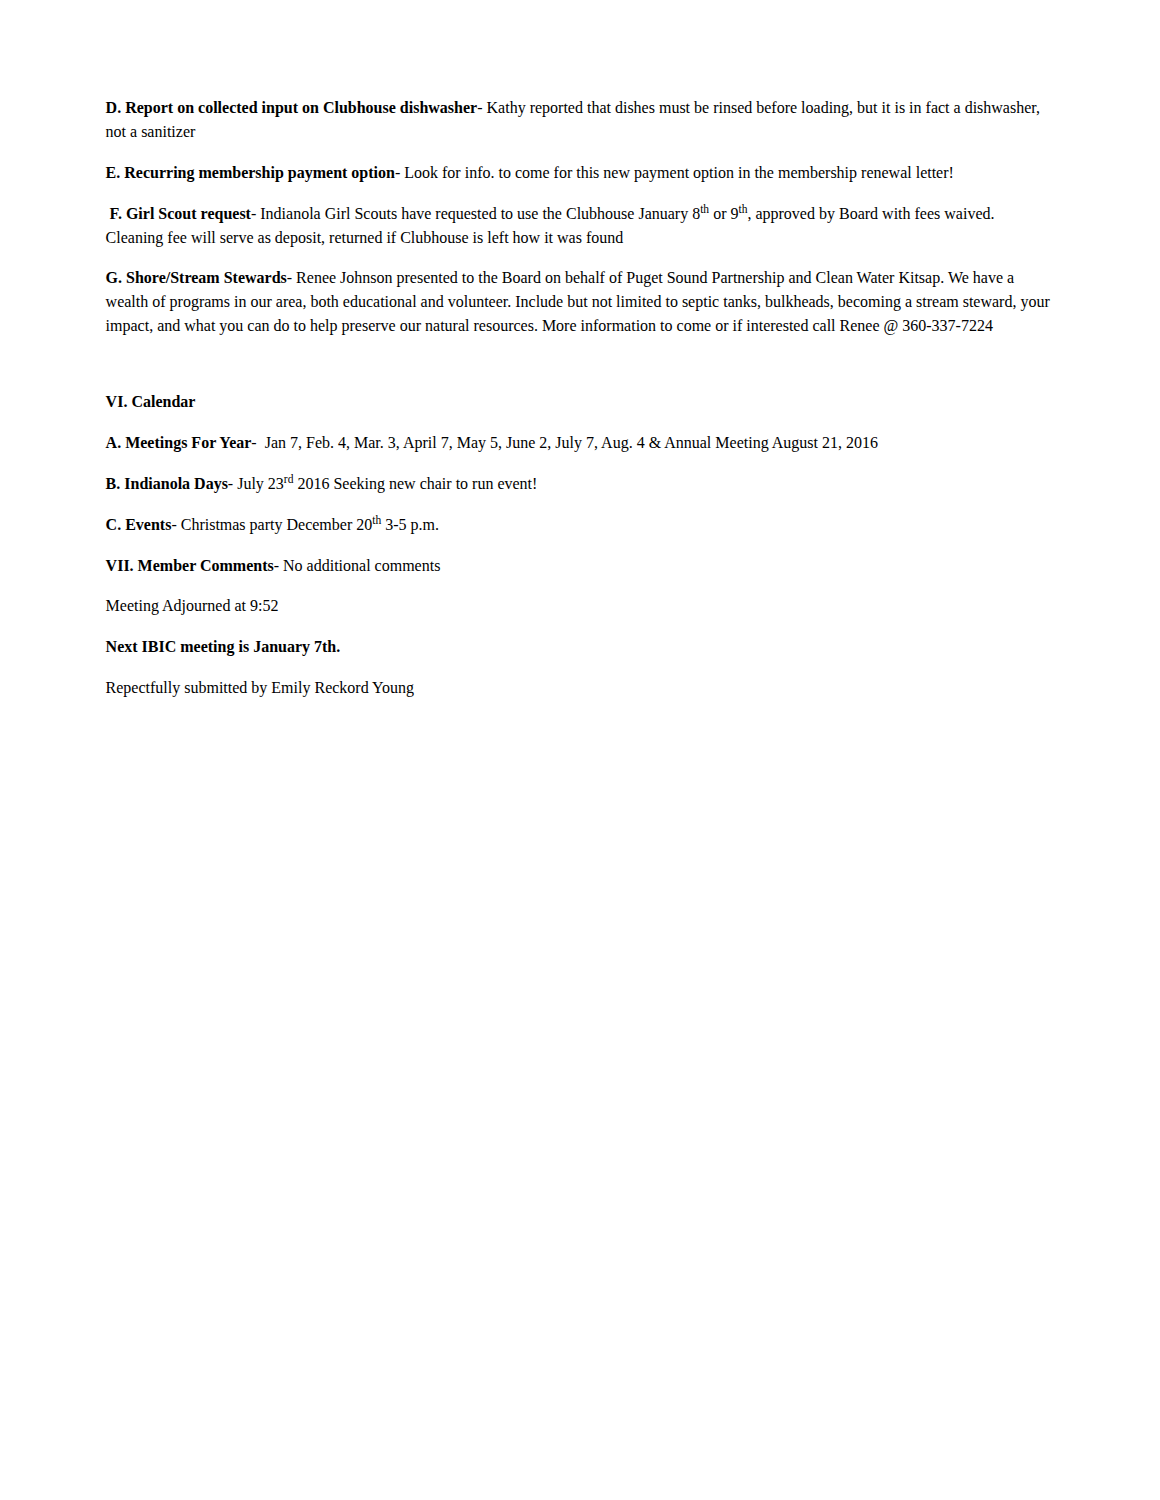D. Report on collected input on Clubhouse dishwasher- Kathy reported that dishes must be rinsed before loading, but it is in fact a dishwasher, not a sanitizer
E. Recurring membership payment option- Look for info. to come for this new payment option in the membership renewal letter!
F. Girl Scout request- Indianola Girl Scouts have requested to use the Clubhouse January 8th or 9th, approved by Board with fees waived. Cleaning fee will serve as deposit, returned if Clubhouse is left how it was found
G. Shore/Stream Stewards- Renee Johnson presented to the Board on behalf of Puget Sound Partnership and Clean Water Kitsap. We have a wealth of programs in our area, both educational and volunteer. Include but not limited to septic tanks, bulkheads, becoming a stream steward, your impact, and what you can do to help preserve our natural resources. More information to come or if interested call Renee @ 360-337-7224
VI. Calendar
A. Meetings For Year- Jan 7, Feb. 4, Mar. 3, April 7, May 5, June 2, July 7, Aug. 4 & Annual Meeting August 21, 2016
B. Indianola Days- July 23rd 2016 Seeking new chair to run event!
C. Events- Christmas party December 20th 3-5 p.m.
VII. Member Comments- No additional comments
Meeting Adjourned at 9:52
Next IBIC meeting is January 7th.
Repectfully submitted by Emily Reckord Young